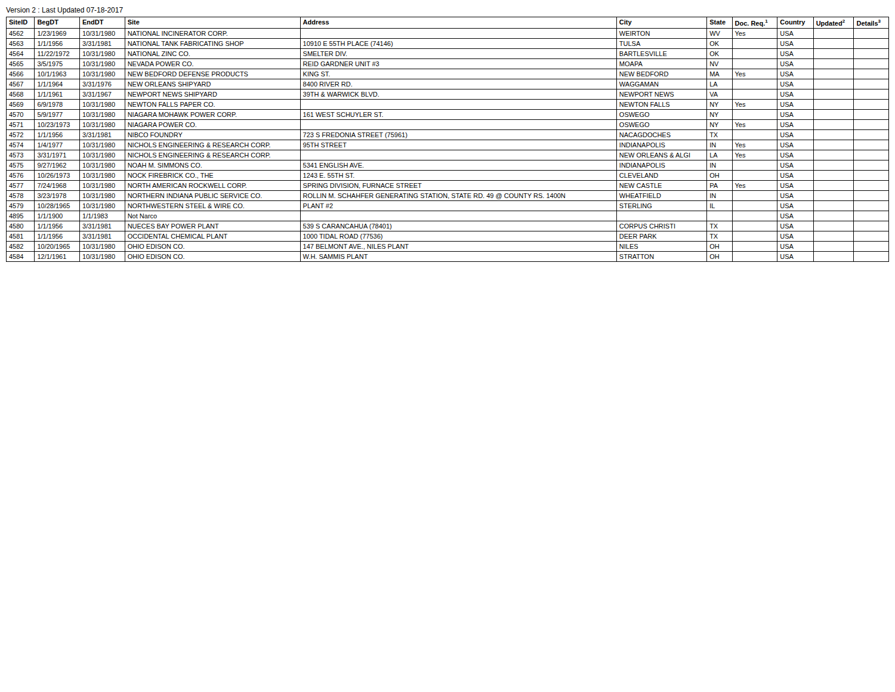Version 2 : Last Updated 07-18-2017
| SiteID | BegDT | EndDT | Site | Address | City | State | Doc. Req. 1 | Country | Updated 2 | Details 3 |
| --- | --- | --- | --- | --- | --- | --- | --- | --- | --- | --- |
| 4562 | 1/23/1969 | 10/31/1980 | NATIONAL INCINERATOR CORP. | | WEIRTON | WV | Yes | USA | | |
| 4563 | 1/1/1956 | 3/31/1981 | NATIONAL TANK FABRICATING SHOP | 10910 E 55TH PLACE (74146) | TULSA | OK | | USA | | |
| 4564 | 11/22/1972 | 10/31/1980 | NATIONAL ZINC CO. | SMELTER DIV. | BARTLESVILLE | OK | | USA | | |
| 4565 | 3/5/1975 | 10/31/1980 | NEVADA POWER CO. | REID GARDNER UNIT #3 | MOAPA | NV | | USA | | |
| 4566 | 10/1/1963 | 10/31/1980 | NEW BEDFORD DEFENSE PRODUCTS | KING ST. | NEW BEDFORD | MA | Yes | USA | | |
| 4567 | 1/1/1964 | 3/31/1976 | NEW ORLEANS SHIPYARD | 8400 RIVER RD. | WAGGAMAN | LA | | USA | | |
| 4568 | 1/1/1961 | 3/31/1967 | NEWPORT NEWS SHIPYARD | 39TH & WARWICK BLVD. | NEWPORT NEWS | VA | | USA | | |
| 4569 | 6/9/1978 | 10/31/1980 | NEWTON FALLS PAPER CO. | | NEWTON FALLS | NY | Yes | USA | | |
| 4570 | 5/9/1977 | 10/31/1980 | NIAGARA MOHAWK POWER CORP. | 161 WEST SCHUYLER ST. | OSWEGO | NY | | USA | | |
| 4571 | 10/23/1973 | 10/31/1980 | NIAGARA POWER CO. | | OSWEGO | NY | Yes | USA | | |
| 4572 | 1/1/1956 | 3/31/1981 | NIBCO FOUNDRY | 723 S FREDONIA STREET (75961) | NACAGDOCHES | TX | | USA | | |
| 4574 | 1/4/1977 | 10/31/1980 | NICHOLS ENGINEERING & RESEARCH CORP. | 95TH STREET | INDIANAPOLIS | IN | Yes | USA | | |
| 4573 | 3/31/1971 | 10/31/1980 | NICHOLS ENGINEERING & RESEARCH CORP. | | NEW ORLEANS & ALGI | LA | Yes | USA | | |
| 4575 | 9/27/1962 | 10/31/1980 | NOAH M. SIMMONS CO. | 5341 ENGLISH AVE. | INDIANAPOLIS | IN | | USA | | |
| 4576 | 10/26/1973 | 10/31/1980 | NOCK FIREBRICK CO., THE | 1243 E. 55TH ST. | CLEVELAND | OH | | USA | | |
| 4577 | 7/24/1968 | 10/31/1980 | NORTH AMERICAN ROCKWELL CORP. | SPRING DIVISION, FURNACE STREET | NEW CASTLE | PA | Yes | USA | | |
| 4578 | 3/23/1978 | 10/31/1980 | NORTHERN INDIANA PUBLIC SERVICE CO. | ROLLIN M. SCHAHFER GENERATING STATION, STATE RD. 49 @ COUNTY RS. 1400N | WHEATFIELD | IN | | USA | | |
| 4579 | 10/28/1965 | 10/31/1980 | NORTHWESTERN STEEL & WIRE CO. | PLANT #2 | STERLING | IL | | USA | | |
| 4895 | 1/1/1900 | 1/1/1983 | Not Narco | | | | | USA | | |
| 4580 | 1/1/1956 | 3/31/1981 | NUECES BAY POWER PLANT | 539 S CARANCAHUA (78401) | CORPUS CHRISTI | TX | | USA | | |
| 4581 | 1/1/1956 | 3/31/1981 | OCCIDENTAL CHEMICAL PLANT | 1000 TIDAL ROAD (77536) | DEER PARK | TX | | USA | | |
| 4582 | 10/20/1965 | 10/31/1980 | OHIO EDISON CO. | 147 BELMONT AVE., NILES PLANT | NILES | OH | | USA | | |
| 4584 | 12/1/1961 | 10/31/1980 | OHIO EDISON CO. | W.H. SAMMIS PLANT | STRATTON | OH | | USA | | |